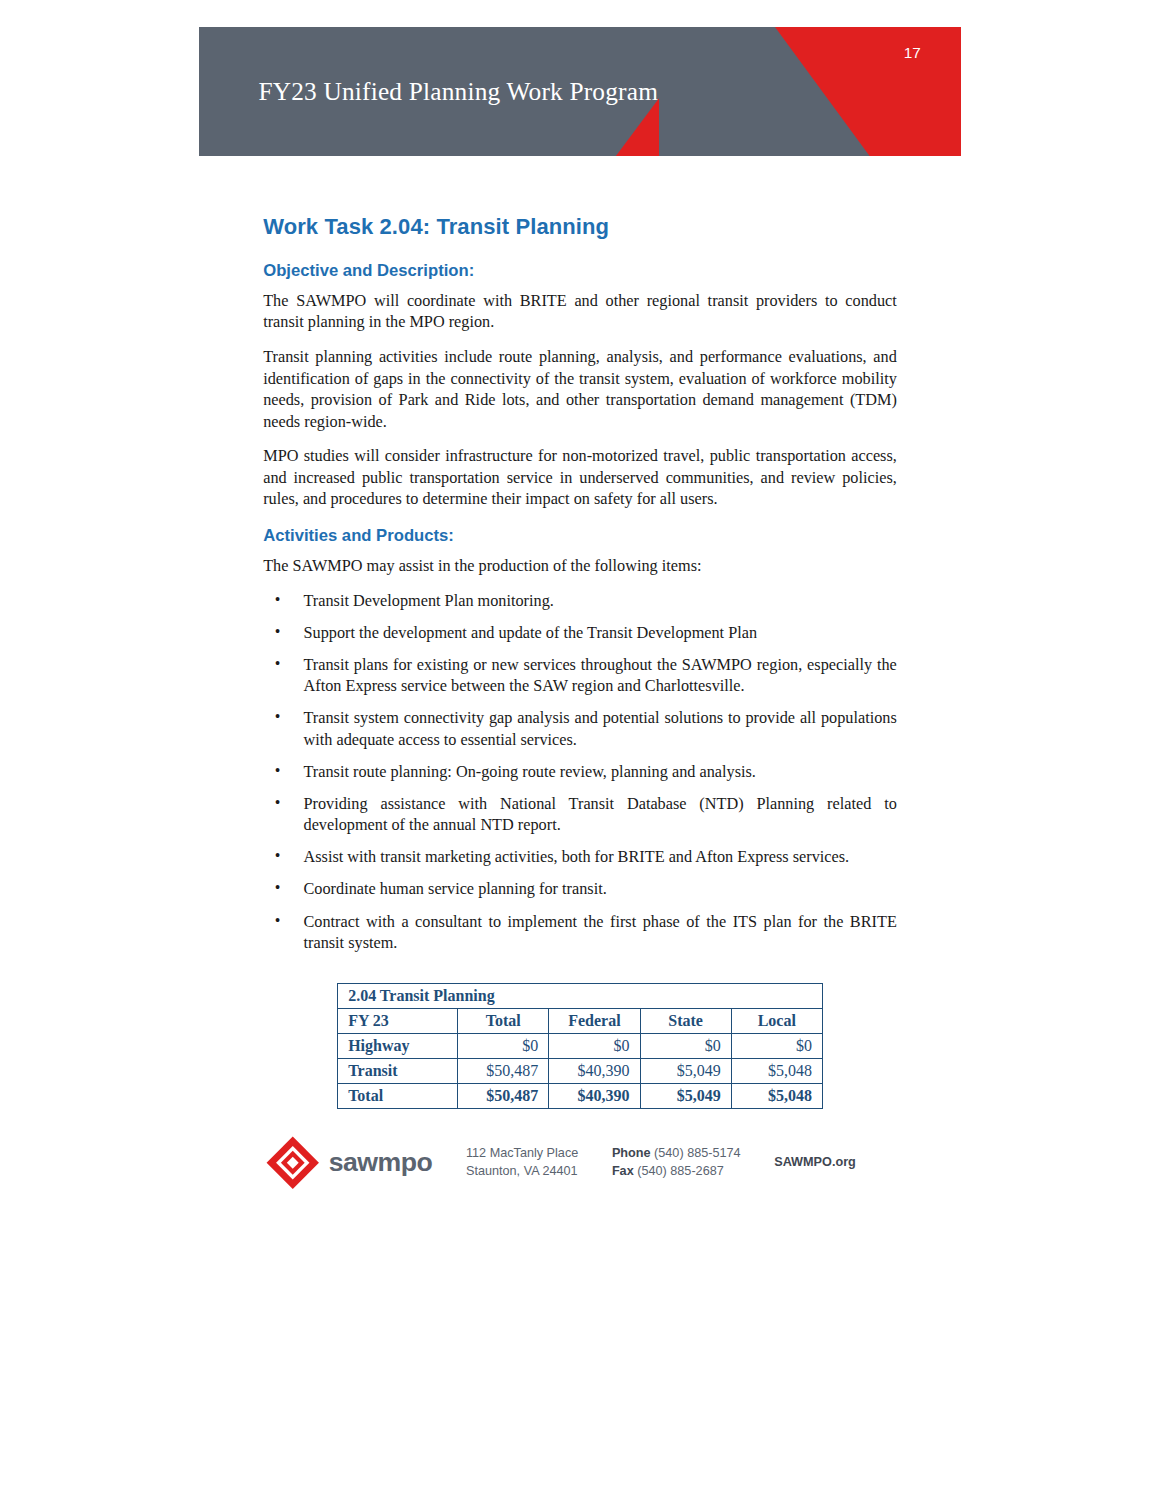17
FY23 Unified Planning Work Program
Work Task 2.04: Transit Planning
Objective and Description:
The SAWMPO will coordinate with BRITE and other regional transit providers to conduct transit planning in the MPO region.
Transit planning activities include route planning, analysis, and performance evaluations, and identification of gaps in the connectivity of the transit system, evaluation of workforce mobility needs, provision of Park and Ride lots, and other transportation demand management (TDM) needs region-wide.
MPO studies will consider infrastructure for non-motorized travel, public transportation access, and increased public transportation service in underserved communities, and review policies, rules, and procedures to determine their impact on safety for all users.
Activities and Products:
The SAWMPO may assist in the production of the following items:
Transit Development Plan monitoring.
Support the development and update of the Transit Development Plan
Transit plans for existing or new services throughout the SAWMPO region, especially the Afton Express service between the SAW region and Charlottesville.
Transit system connectivity gap analysis and potential solutions to provide all populations with adequate access to essential services.
Transit route planning: On-going route review, planning and analysis.
Providing assistance with National Transit Database (NTD) Planning related to development of the annual NTD report.
Assist with transit marketing activities, both for BRITE and Afton Express services.
Coordinate human service planning for transit.
Contract with a consultant to implement the first phase of the ITS plan for the BRITE transit system.
| 2.04 Transit Planning |
| --- |
| FY 23 | Total | Federal | State | Local |
| Highway | $0 | $0 | $0 | $0 |
| Transit | $50,487 | $40,390 | $5,049 | $5,048 |
| Total | $50,487 | $40,390 | $5,049 | $5,048 |
sawmpo
112 MacTanly Place
Staunton, VA 24401
Phone (540) 885-5174
Fax (540) 885-2687
SAWMPO.org